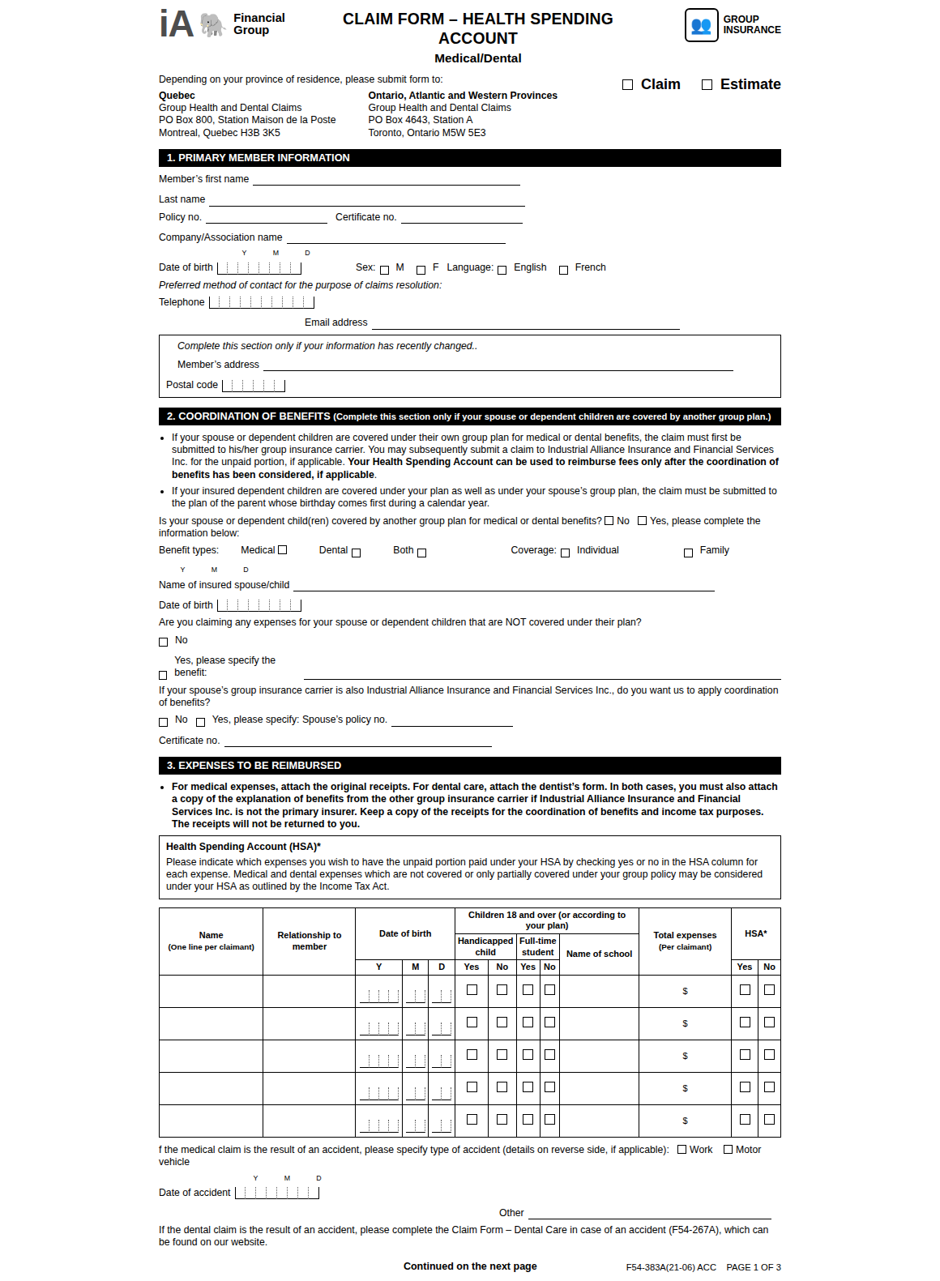iA 🐘 Financial
Group
CLAIM FORM – HEALTH SPENDING ACCOUNT
Medical/Dental
👥
GROUP
INSURANCE
Depending on your province of residence, please submit form to:
Quebec Group Health and Dental Claims
PO Box 800, Station Maison de la Poste
Montreal, Quebec H3B 3K5
Ontario, Atlantic and Western Provinces Group Health and Dental Claims
PO Box 4643, Station A
Toronto, Ontario M5W 5E3
Claim
Estimate
1. PRIMARY MEMBER INFORMATION
Member’s first name
Last name
Policy no.
Certificate no.
Company/Association name
YMD
Date of birth
Sex: M F
Language: English French
Preferred method of contact for the purpose of claims resolution:
Telephone
Email address
Complete this section only if your information has recently changed..
Member’s address
Postal code
2. COORDINATION OF BENEFITS (Complete this section only if your spouse or dependent children are covered by another group plan.)
If your spouse or dependent children are covered under their own group plan for medical or dental benefits, the claim must first be submitted to his/her group insurance carrier. You may subsequently submit a claim to Industrial Alliance Insurance and Financial Services Inc. for the unpaid portion, if applicable. Your Health Spending Account can be used to reimburse fees only after the coordination of benefits has been considered, if applicable.
If your insured dependent children are covered under your plan as well as under your spouse’s group plan, the claim must be submitted to the plan of the parent whose birthday comes first during a calendar year.
Is your spouse or dependent child(ren) covered by another group plan for medical or dental benefits? No Yes, please complete the information below:
Benefit types: Medical
Dental
Both
Coverage: Individual
Family
YMD
Name of insured spouse/child
Date of birth
Are you claiming any expenses for your spouse or dependent children that are NOT covered under their plan?
No
Yes, please specify the benefit:
If your spouse’s group insurance carrier is also Industrial Alliance Insurance and Financial Services Inc., do you want us to apply coordination of benefits?
No
Yes, please specify: Spouse’s policy no.
Certificate no.
3. EXPENSES TO BE REIMBURSED
For medical expenses, attach the original receipts. For dental care, attach the dentist’s form. In both cases, you must also attach a copy of the explanation of benefits from the other group insurance carrier if Industrial Alliance Insurance and Financial Services Inc. is not the primary insurer. Keep a copy of the receipts for the coordination of benefits and income tax purposes. The receipts will not be returned to you.
Health Spending Account (HSA)*
Please indicate which expenses you wish to have the unpaid portion paid under your HSA by checking yes or no in the HSA column for each expense. Medical and dental expenses which are not covered or only partially covered under your group policy may be considered under your HSA as outlined by the Income Tax Act.
| Name (One line per claimant) | Relationship to member | Date of birth | Children 18 and over (or according to your plan) | Total expenses (Per claimant) | HSA* |
| --- | --- | --- | --- | --- | --- |
| Handicapped child | Full-time student | Name of school |
| Y | M | D | Yes | No | Yes | No | Yes | No |
| | | | | | | | | | | $ | | |
| | | | | | | | | | | $ | | |
| | | | | | | | | | | $ | | |
| | | | | | | | | | | $ | | |
| | | | | | | | | | | $ | | |
f the medical claim is the result of an accident, please specify type of accident (details on reverse side, if applicable): Work Motor vehicle
YMD
Date of accident
Other
If the dental claim is the result of an accident, please complete the Claim Form – Dental Care in case of an accident (F54-267A), which can be found on our website.
Continued on the next page
F54-383A(21-06) ACC PAGE 1 OF 3